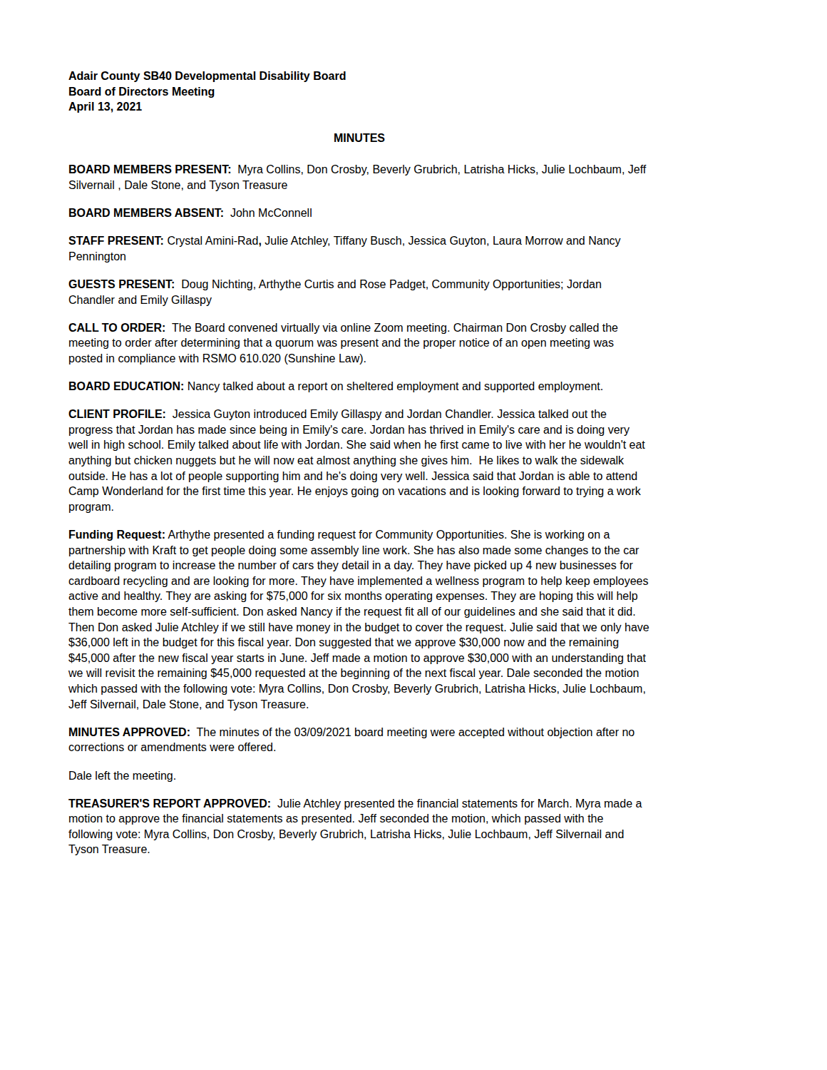Adair County SB40 Developmental Disability Board
Board of Directors Meeting
April 13, 2021
MINUTES
BOARD MEMBERS PRESENT: Myra Collins, Don Crosby, Beverly Grubrich, Latrisha Hicks, Julie Lochbaum, Jeff Silvernail , Dale Stone, and Tyson Treasure
BOARD MEMBERS ABSENT: John McConnell
STAFF PRESENT: Crystal Amini-Rad, Julie Atchley, Tiffany Busch, Jessica Guyton, Laura Morrow and Nancy Pennington
GUESTS PRESENT: Doug Nichting, Arthythe Curtis and Rose Padget, Community Opportunities; Jordan Chandler and Emily Gillaspy
CALL TO ORDER: The Board convened virtually via online Zoom meeting. Chairman Don Crosby called the meeting to order after determining that a quorum was present and the proper notice of an open meeting was posted in compliance with RSMO 610.020 (Sunshine Law).
BOARD EDUCATION: Nancy talked about a report on sheltered employment and supported employment.
CLIENT PROFILE: Jessica Guyton introduced Emily Gillaspy and Jordan Chandler. Jessica talked out the progress that Jordan has made since being in Emily's care. Jordan has thrived in Emily's care and is doing very well in high school. Emily talked about life with Jordan. She said when he first came to live with her he wouldn't eat anything but chicken nuggets but he will now eat almost anything she gives him. He likes to walk the sidewalk outside. He has a lot of people supporting him and he's doing very well. Jessica said that Jordan is able to attend Camp Wonderland for the first time this year. He enjoys going on vacations and is looking forward to trying a work program.
Funding Request: Arthythe presented a funding request for Community Opportunities. She is working on a partnership with Kraft to get people doing some assembly line work. She has also made some changes to the car detailing program to increase the number of cars they detail in a day. They have picked up 4 new businesses for cardboard recycling and are looking for more. They have implemented a wellness program to help keep employees active and healthy. They are asking for $75,000 for six months operating expenses. They are hoping this will help them become more self-sufficient. Don asked Nancy if the request fit all of our guidelines and she said that it did. Then Don asked Julie Atchley if we still have money in the budget to cover the request. Julie said that we only have $36,000 left in the budget for this fiscal year. Don suggested that we approve $30,000 now and the remaining $45,000 after the new fiscal year starts in June. Jeff made a motion to approve $30,000 with an understanding that we will revisit the remaining $45,000 requested at the beginning of the next fiscal year. Dale seconded the motion which passed with the following vote: Myra Collins, Don Crosby, Beverly Grubrich, Latrisha Hicks, Julie Lochbaum, Jeff Silvernail, Dale Stone, and Tyson Treasure.
MINUTES APPROVED: The minutes of the 03/09/2021 board meeting were accepted without objection after no corrections or amendments were offered.
Dale left the meeting.
TREASURER'S REPORT APPROVED: Julie Atchley presented the financial statements for March. Myra made a motion to approve the financial statements as presented. Jeff seconded the motion, which passed with the following vote: Myra Collins, Don Crosby, Beverly Grubrich, Latrisha Hicks, Julie Lochbaum, Jeff Silvernail and Tyson Treasure.